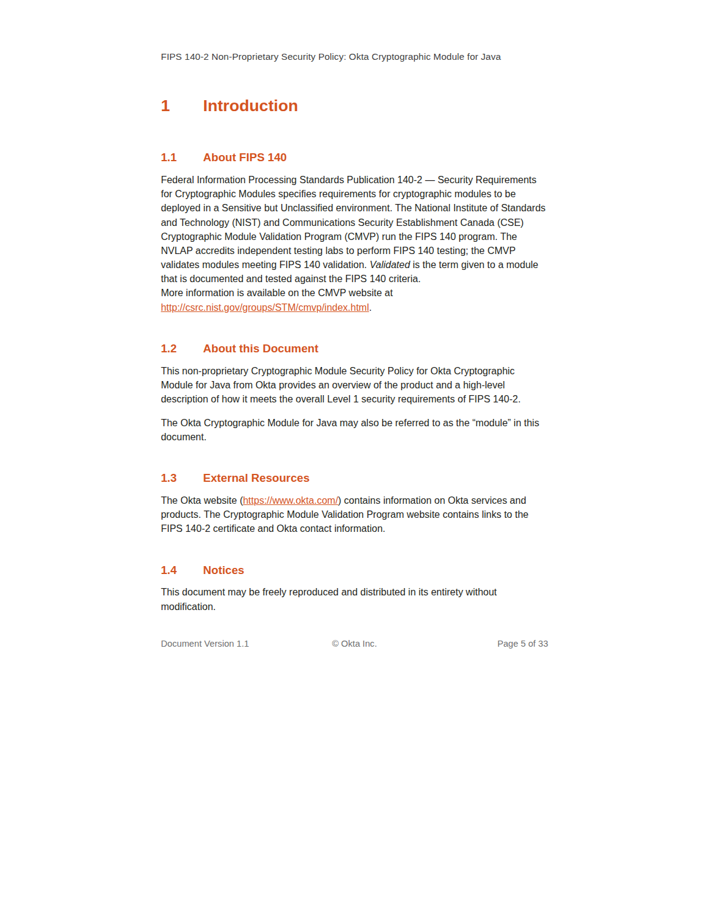FIPS 140-2 Non-Proprietary Security Policy: Okta Cryptographic Module for Java
1 Introduction
1.1 About FIPS 140
Federal Information Processing Standards Publication 140-2 — Security Requirements for Cryptographic Modules specifies requirements for cryptographic modules to be deployed in a Sensitive but Unclassified environment. The National Institute of Standards and Technology (NIST) and Communications Security Establishment Canada (CSE) Cryptographic Module Validation Program (CMVP) run the FIPS 140 program. The NVLAP accredits independent testing labs to perform FIPS 140 testing; the CMVP validates modules meeting FIPS 140 validation. Validated is the term given to a module that is documented and tested against the FIPS 140 criteria.
More information is available on the CMVP website at http://csrc.nist.gov/groups/STM/cmvp/index.html.
1.2 About this Document
This non-proprietary Cryptographic Module Security Policy for Okta Cryptographic Module for Java from Okta provides an overview of the product and a high-level description of how it meets the overall Level 1 security requirements of FIPS 140-2.
The Okta Cryptographic Module for Java may also be referred to as the “module” in this document.
1.3 External Resources
The Okta website (https://www.okta.com/) contains information on Okta services and products. The Cryptographic Module Validation Program website contains links to the FIPS 140-2 certificate and Okta contact information.
1.4 Notices
This document may be freely reproduced and distributed in its entirety without modification.
Document Version 1.1
© Okta Inc.
Page 5 of 33